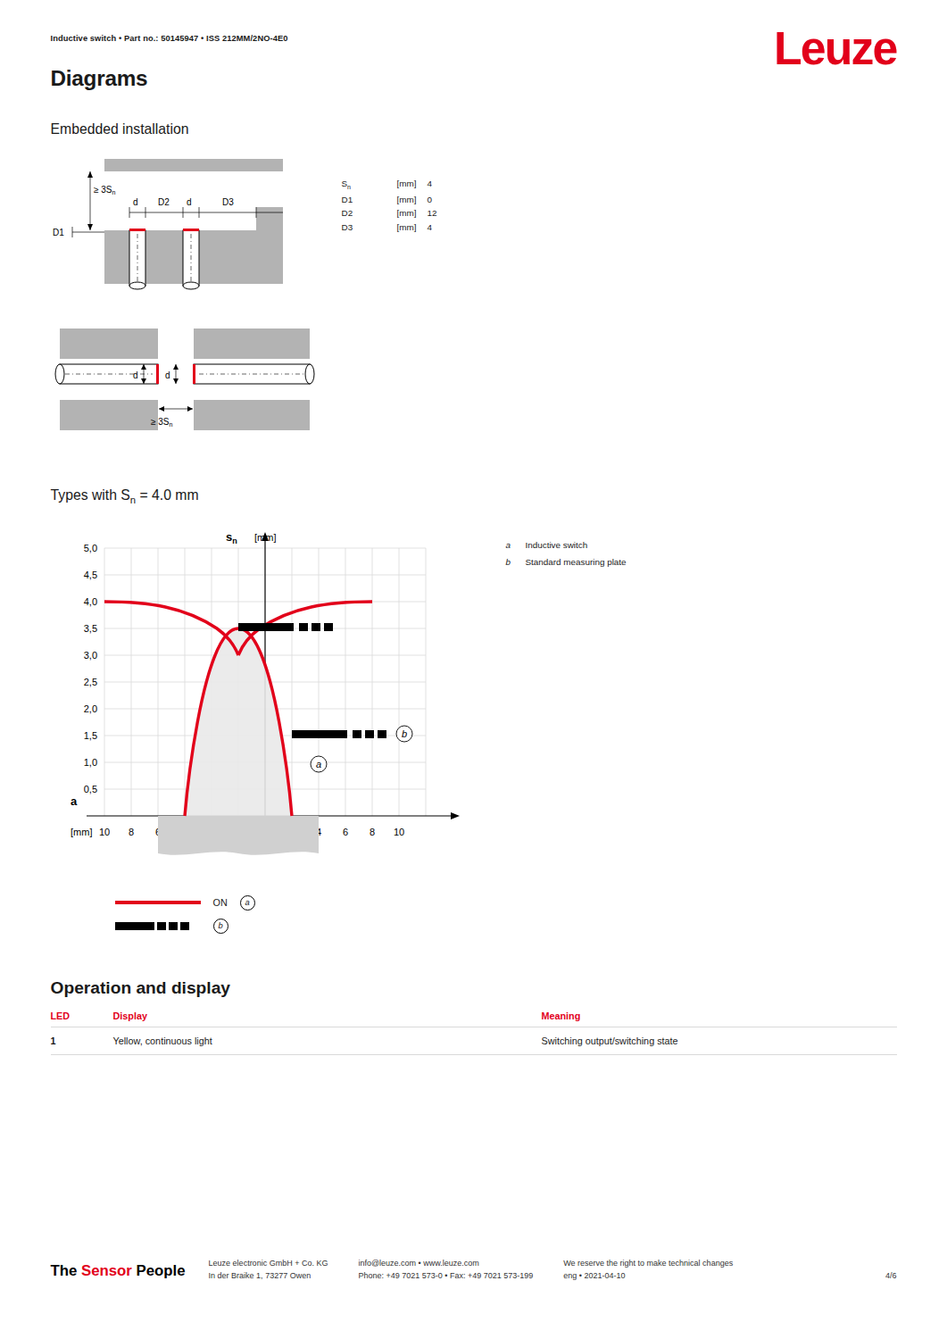Inductive switch • Part no.: 50145947 • ISS 212MM/2NO-4E0
Diagrams
Leuze
Embedded installation
≥ 3Sn d D2 d D3 D1 d d ≥ 3Sn
Sn[mm] 4
D1[mm] 0
D2[mm] 12
D3[mm] 4
Types with Sn = 4.0 mm
5,0 4,5 4,0 3,5 3,0 2,5 2,0 1,5 1,0 0,5 sn [mm] a [mm] 10 8 6 4 2 0 2 4 6 8 10 b a
a Inductive switch
b Standard measuring plate
ON a
b
Operation and display
| LED | Display | Meaning |
| --- | --- | --- |
| 1 | Yellow, continuous light | Switching output/switching state |
The Sensor People
Leuze electronic GmbH + Co. KG
In der Braike 1, 73277 Owen
info@leuze.com • www.leuze.com
Phone: +49 7021 573-0 • Fax: +49 7021 573-199
We reserve the right to make technical changes
eng • 2021-04-10
4/6